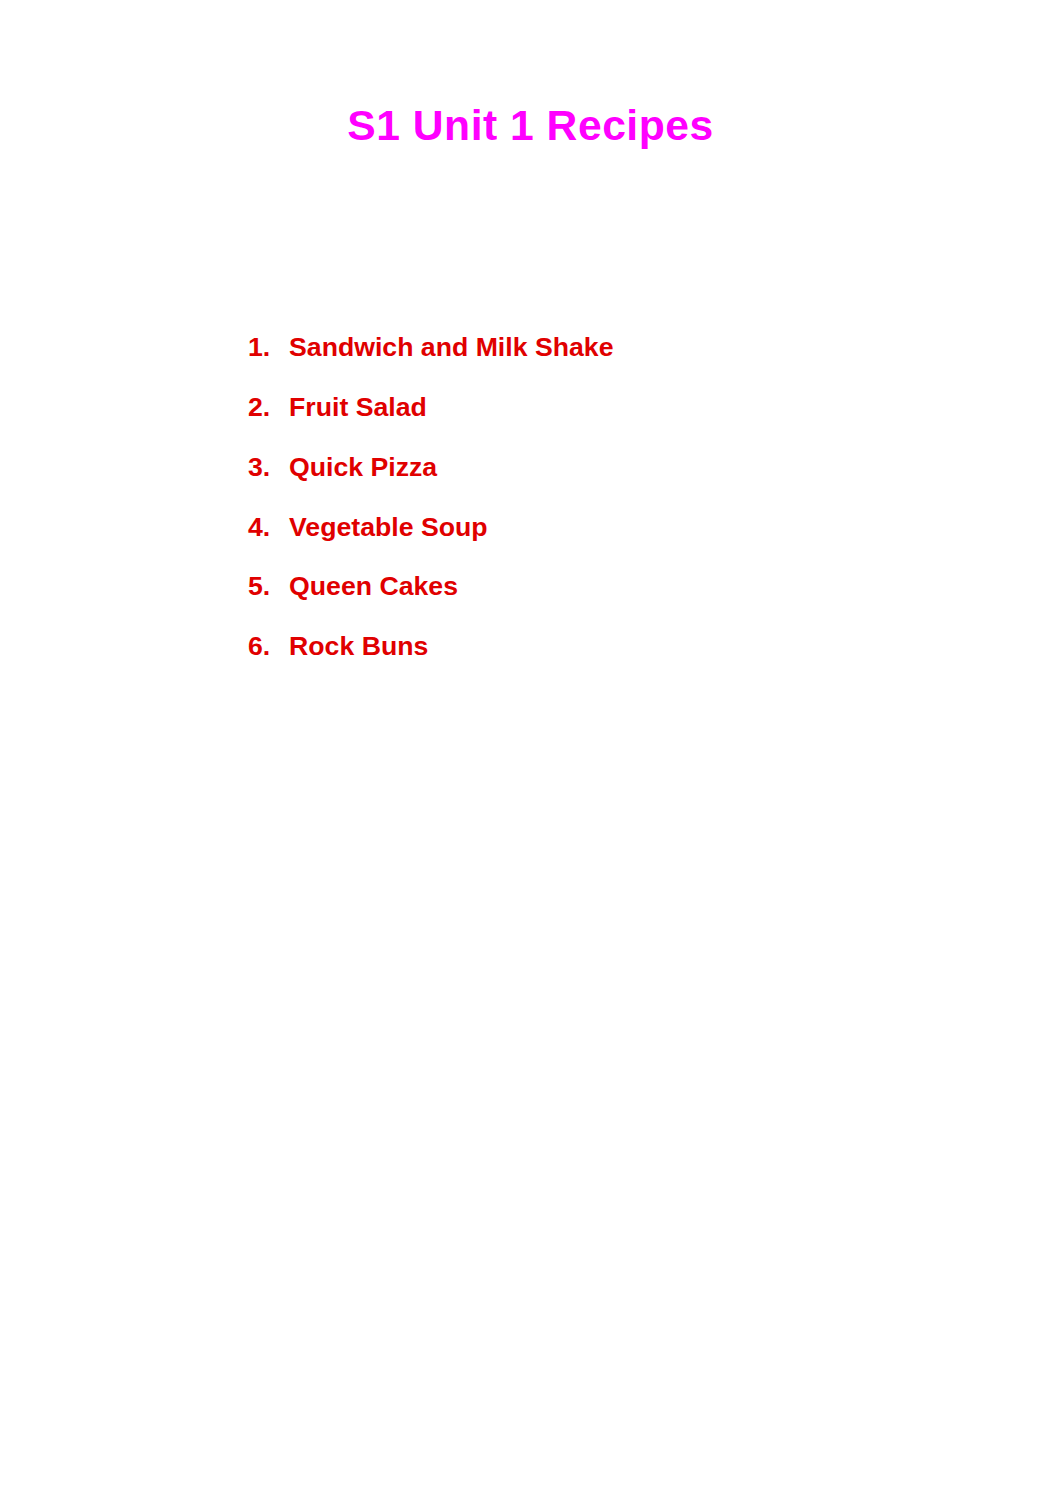S1 Unit 1 Recipes
Sandwich and Milk Shake
Fruit Salad
Quick Pizza
Vegetable Soup
Queen Cakes
Rock Buns